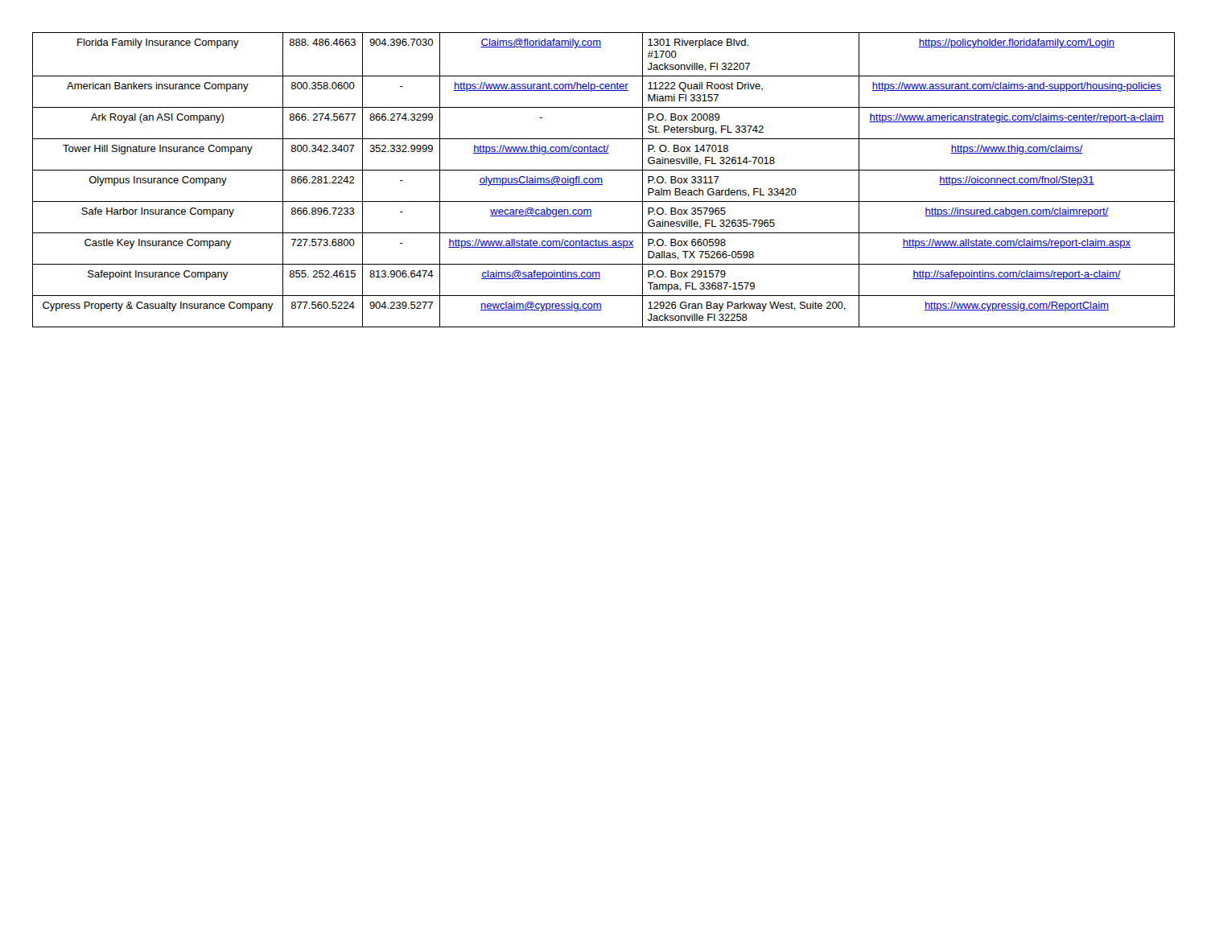| Florida Family Insurance Company | 888. 486.4663 | 904.396.7030 | Claims@floridafamily.com | 1301 Riverplace Blvd. #1700 Jacksonville, Fl 32207 | https://policyholder.floridafamily.com/Login |
| American Bankers insurance Company | 800.358.0600 | - | https://www.assurant.com/help-center | 11222 Quail Roost Drive, Miami Fl 33157 | https://www.assurant.com/claims-and-support/housing-policies |
| Ark Royal (an ASI Company) | 866. 274.5677 | 866.274.3299 | - | P.O. Box 20089 St. Petersburg, FL 33742 | https://www.americanstrategic.com/claims-center/report-a-claim |
| Tower Hill Signature Insurance Company | 800.342.3407 | 352.332.9999 | https://www.thig.com/contact/ | P. O. Box 147018 Gainesville, FL 32614-7018 | https://www.thig.com/claims/ |
| Olympus Insurance Company | 866.281.2242 | - | olympusClaims@oigfl.com | P.O. Box 33117 Palm Beach Gardens, FL 33420 | https://oiconnect.com/fnol/Step31 |
| Safe Harbor Insurance Company | 866.896.7233 | - | wecare@cabgen.com | P.O. Box 357965 Gainesville, FL 32635-7965 | https://insured.cabgen.com/claimreport/ |
| Castle Key Insurance Company | 727.573.6800 | - | https://www.allstate.com/contactus.aspx | P.O. Box 660598 Dallas, TX 75266-0598 | https://www.allstate.com/claims/report-claim.aspx |
| Safepoint Insurance Company | 855. 252.4615 | 813.906.6474 | claims@safepointins.com | P.O. Box 291579 Tampa, FL 33687-1579 | http://safepointins.com/claims/report-a-claim/ |
| Cypress Property & Casualty Insurance Company | 877.560.5224 | 904.239.5277 | newclaim@cypressig.com | 12926 Gran Bay Parkway West, Suite 200, Jacksonville Fl 32258 | https://www.cypressig.com/ReportClaim |